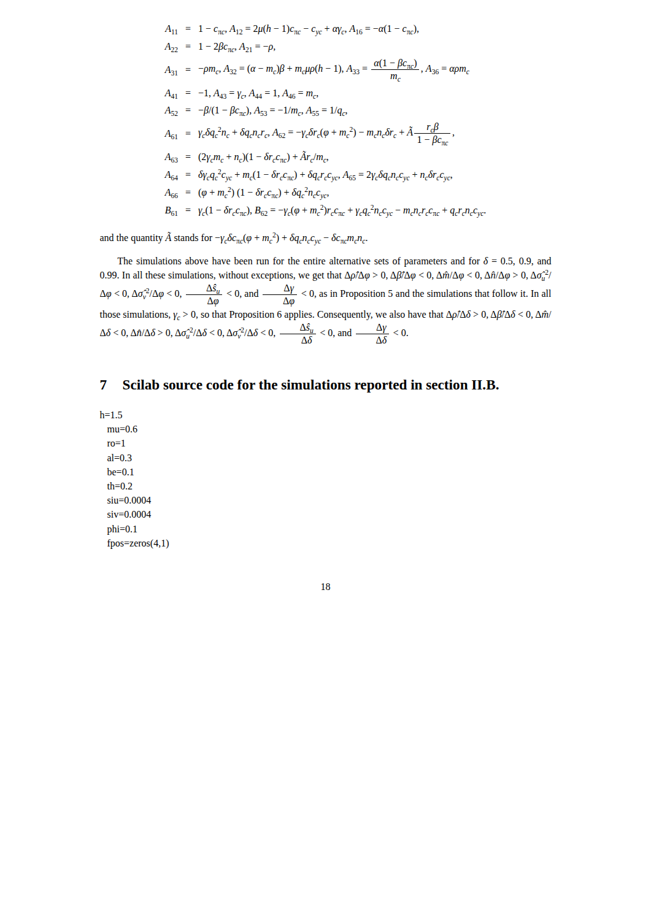| A 11 | = | 1 − c π c , A 12 = 2 μ ( h − 1) c π c − c yc + αγ c , A 16 = − α (1 − c π c ), |
| A 22 | = | 1 − 2 βc π c , A 21 = − ρ , |
| A 31 | = | − ρm c , A 32 = ( α − m c ) β + m c μρ ( h − 1), A 33 = α (1 − βc π c ) m c , A 36 = αρm c |
| A 41 | = | −1, A 43 = γ c , A 44 = 1, A 46 = m c , |
| A 52 | = | − β /(1 − βc π c ), A 53 = −1/ m c , A 55 = 1/ q c , |
| A 61 | = | γ c δq c 2 n c + δq c n c r c , A 62 = − γ c δr c ( φ + m c 2 ) − m c n c δr c + Ã r c β 1 − βc π c , |
| A 63 | = | (2 γ c m c + n c )(1 − δr c c π c ) + Ãr c / m c , |
| A 64 | = | δγ c q c 2 c yc + m c (1 − δr c c π c ) + δq c r c c yc , A 65 = 2 γ c δq c n c c yc + n c δr c c yc , |
| A 66 | = | ( φ + m c 2 ) (1 − δr c c π c ) + δq c 2 n c c yc , |
| B 61 | = | γ c (1 − δr c c π c ), B 62 = − γ c ( φ + m c 2 ) r c c π c + γ c q c 2 n c c yc − m c n c r c c π c + q c r c n c c yc . |
and the quantity Ã stands for −γcδcπc(φ + mc2) + δqcnccyc − δcπcmcnc.
The simulations above have been run for the entire alternative sets of parameters and for δ = 0.5, 0.9, and 0.99. In all these simulations, without exceptions, we get that Δρ̂/Δφ > 0, Δβ̂/Δφ < 0, Δm̂/Δφ < 0, Δn̂/Δφ > 0, Δσ̂u2/Δφ < 0, Δσ̂v2/Δφ < 0, Δŝu Δφ < 0, and Δγ Δφ < 0, as in Proposition 5 and the simulations that follow it. In all those simulations, γc > 0, so that Proposition 6 applies. Consequently, we also have that Δρ̂/Δδ > 0, Δβ̂/Δδ < 0, Δm̂/Δδ < 0, Δn̂/Δδ > 0, Δσ̂u2/Δδ < 0, Δσ̂v2/Δδ < 0, Δŝu Δδ < 0, and Δγ Δδ < 0.
7 Scilab source code for the simulations reported in section II.B.
h=1.5
   mu=0.6
   ro=1
   al=0.3
   be=0.1
   th=0.2
   siu=0.0004
   siv=0.0004
   phi=0.1
   fpos=zeros(4,1)
18